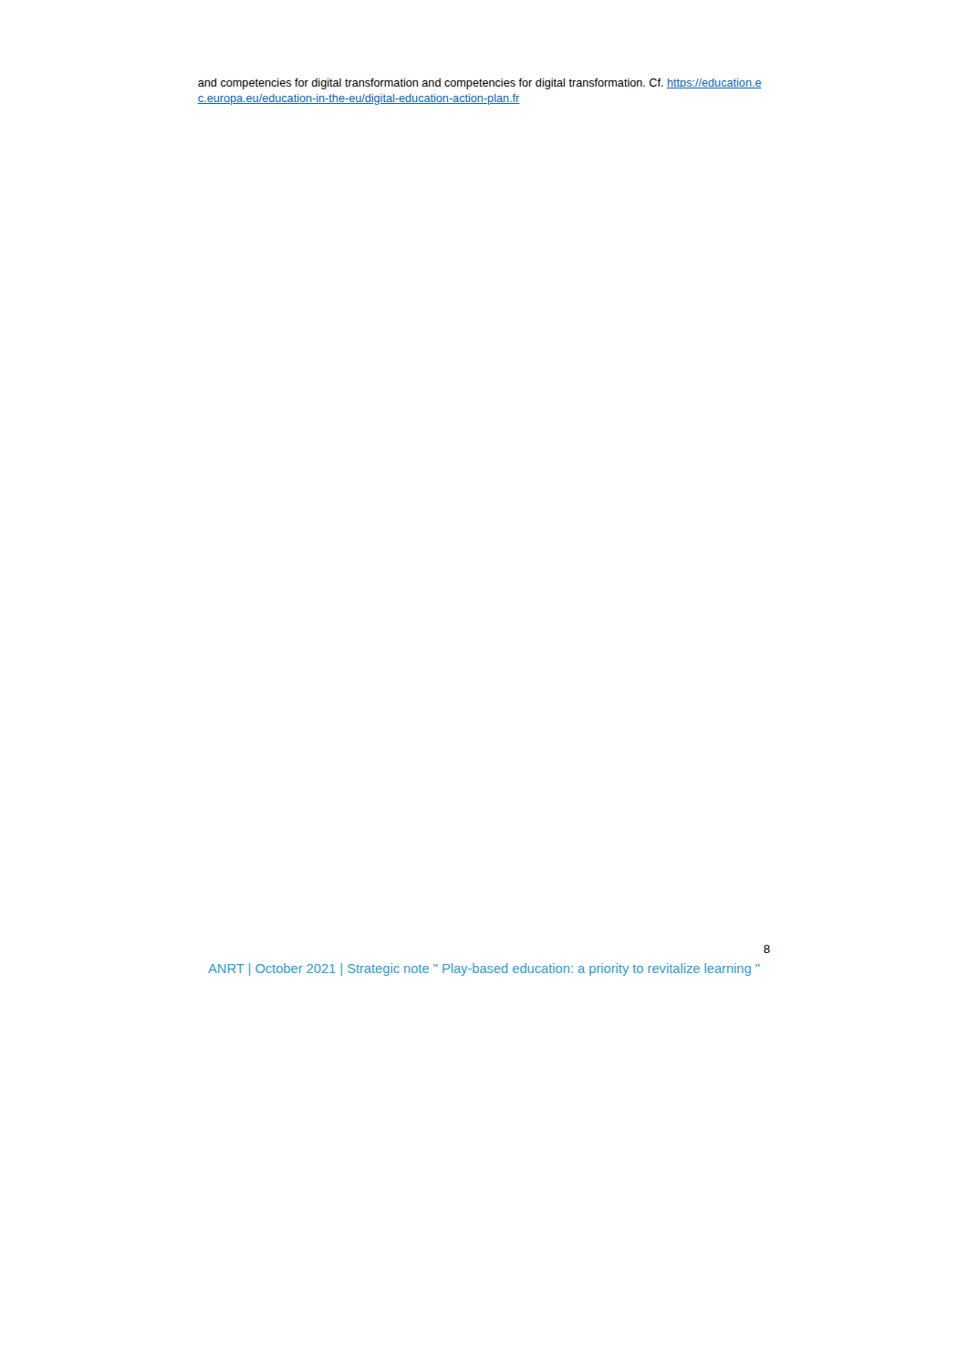and competencies for digital transformation and competencies for digital transformation. Cf. https://education.ec.europa.eu/education-in-the-eu/digital-education-action-plan.fr
8
ANRT | October 2021 | Strategic note " Play-based education: a priority to revitalize learning "